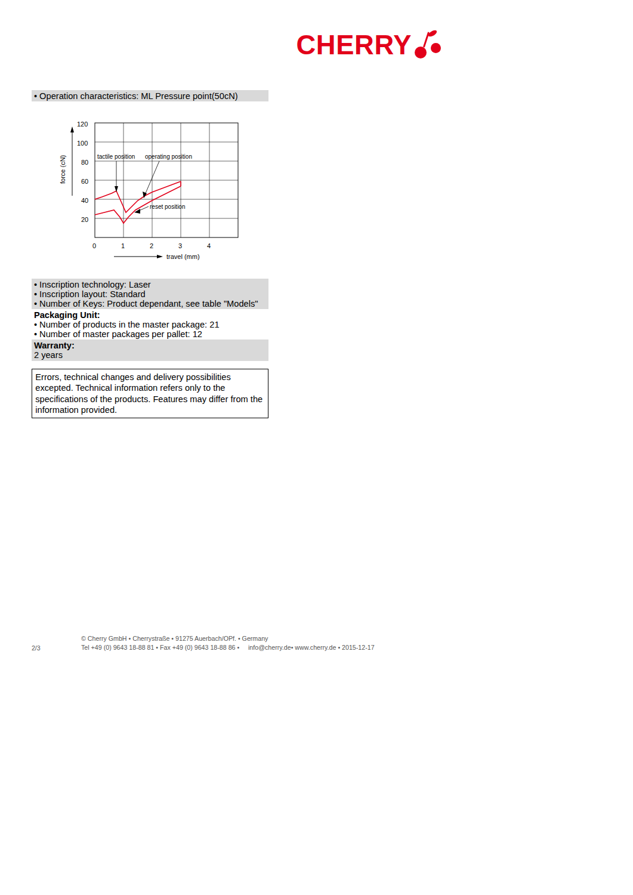CHERRY
• Operation characteristics: ML Pressure point(50cN)
force (cN) 120 100 80 60 40 20 0 1 2 3 4 travel (mm) tactile position operating position reset position
• Inscription technology: Laser
• Inscription layout: Standard
• Number of Keys: Product dependant, see table "Models"
Packaging Unit:
• Number of products in the master package: 21
• Number of master packages per pallet: 12
Warranty:
2 years
Errors, technical changes and delivery possibilities excepted. Technical information refers only to the specifications of the products. Features may differ from the information provided.
2/3
© Cherry GmbH • Cherrystraße • 91275 Auerbach/OPf. • Germany
Tel +49 (0) 9643 18-88 81 • Fax +49 (0) 9643 18-88 86 • info@cherry.de• www.cherry.de • 2015-12-17